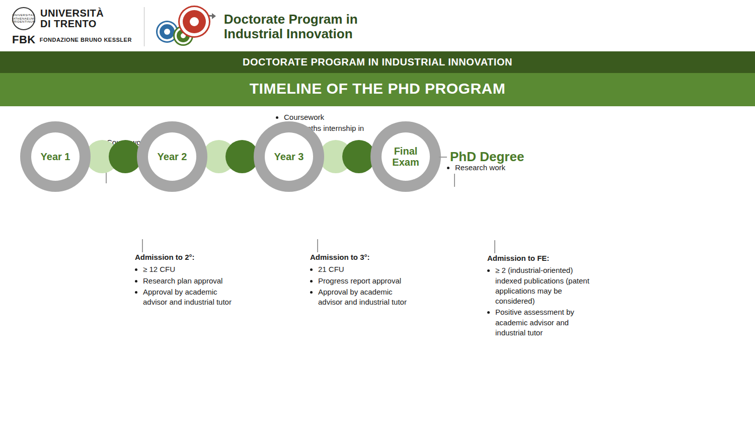UNIVERSITAS
ATHENAEUM
TRIDENTINUM
UNIVERSITÀDI TRENTO
FBK FONDAZIONE BRUNO KESSLER
Doctorate Program in Industrial Innovation
DOCTORATE PROGRAM IN INDUSTRIAL INNOVATION
TIMELINE OF THE PHD PROGRAM
Coursework
Research plan submission
Coursework
≥ 6 months internship in industry
Progress report submission
Research work
Year 1
Year 2
Year 3
Final
Exam
PhD Degree
Admission to 2°:
≥ 12 CFU
Research plan approval
Approval by academic advisor and industrial tutor
Admission to 3°:
21 CFU
Progress report approval
Approval by academic advisor and industrial tutor
Admission to FE:
≥ 2 (industrial-oriented) indexed publications (patent applications may be considered)
Positive assessment by academic advisor and industrial tutor